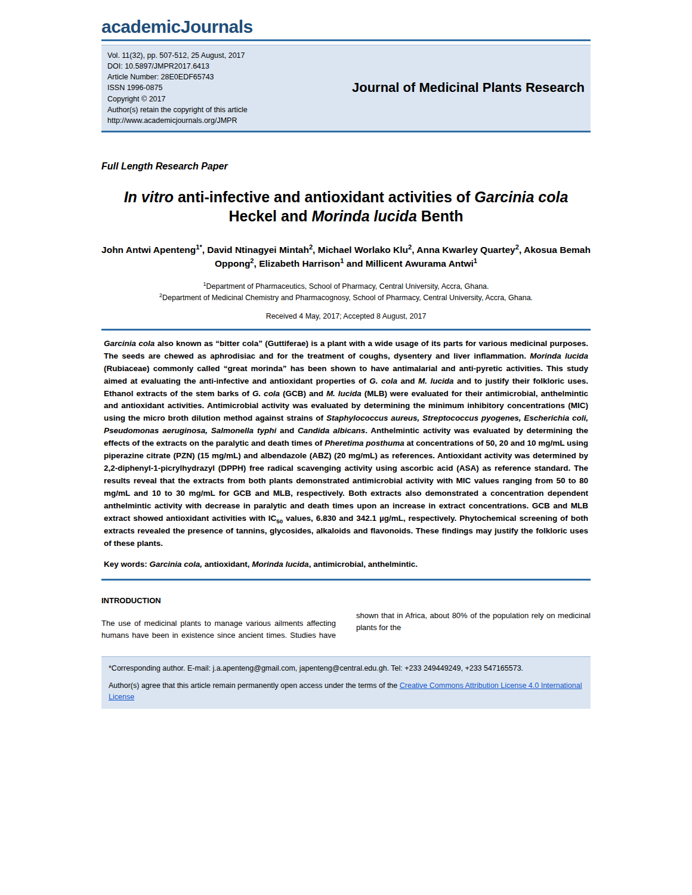academic Journals
Vol. 11(32), pp. 507-512, 25 August, 2017
DOI: 10.5897/JMPR2017.6413
Article Number: 28E0EDF65743
ISSN 1996-0875
Copyright © 2017
Author(s) retain the copyright of this article
http://www.academicjournals.org/JMPR
Journal of Medicinal Plants Research
Full Length Research Paper
In vitro anti-infective and antioxidant activities of Garcinia cola Heckel and Morinda lucida Benth
John Antwi Apenteng1*, David Ntinagyei Mintah2, Michael Worlako Klu2, Anna Kwarley Quartey2, Akosua Bemah Oppong2, Elizabeth Harrison1 and Millicent Awurama Antwi1
1Department of Pharmaceutics, School of Pharmacy, Central University, Accra, Ghana.
2Department of Medicinal Chemistry and Pharmacognosy, School of Pharmacy, Central University, Accra, Ghana.
Received 4 May, 2017; Accepted 8 August, 2017
Garcinia cola also known as “bitter cola” (Guttiferae) is a plant with a wide usage of its parts for various medicinal purposes. The seeds are chewed as aphrodisiac and for the treatment of coughs, dysentery and liver inflammation. Morinda lucida (Rubiaceae) commonly called “great morinda” has been shown to have antimalarial and anti-pyretic activities. This study aimed at evaluating the anti-infective and antioxidant properties of G. cola and M. lucida and to justify their folkloric uses. Ethanol extracts of the stem barks of G. cola (GCB) and M. lucida (MLB) were evaluated for their antimicrobial, anthelmintic and antioxidant activities. Antimicrobial activity was evaluated by determining the minimum inhibitory concentrations (MIC) using the micro broth dilution method against strains of Staphylococcus aureus, Streptococcus pyogenes, Escherichia coli, Pseudomonas aeruginosa, Salmonella typhi and Candida albicans. Anthelmintic activity was evaluated by determining the effects of the extracts on the paralytic and death times of Pheretima posthuma at concentrations of 50, 20 and 10 mg/mL using piperazine citrate (PZN) (15 mg/mL) and albendazole (ABZ) (20 mg/mL) as references. Antioxidant activity was determined by 2,2-diphenyl-1-picrylhydrazyl (DPPH) free radical scavenging activity using ascorbic acid (ASA) as reference standard. The results reveal that the extracts from both plants demonstrated antimicrobial activity with MIC values ranging from 50 to 80 mg/mL and 10 to 30 mg/mL for GCB and MLB, respectively. Both extracts also demonstrated a concentration dependent anthelmintic activity with decrease in paralytic and death times upon an increase in extract concentrations. GCB and MLB extract showed antioxidant activities with IC50 values, 6.830 and 342.1 µg/mL, respectively. Phytochemical screening of both extracts revealed the presence of tannins, glycosides, alkaloids and flavonoids. These findings may justify the folkloric uses of these plants.
Key words: Garcinia cola, antioxidant, Morinda lucida, antimicrobial, anthelmintic.
INTRODUCTION
The use of medicinal plants to manage various ailments affecting humans have been in existence since ancient times. Studies have shown that in Africa, about 80% of the population rely on medicinal plants for the
*Corresponding author. E-mail: j.a.apenteng@gmail.com, japenteng@central.edu.gh. Tel: +233 249449249, +233 547165573.
Author(s) agree that this article remain permanently open access under the terms of the Creative Commons Attribution License 4.0 International License